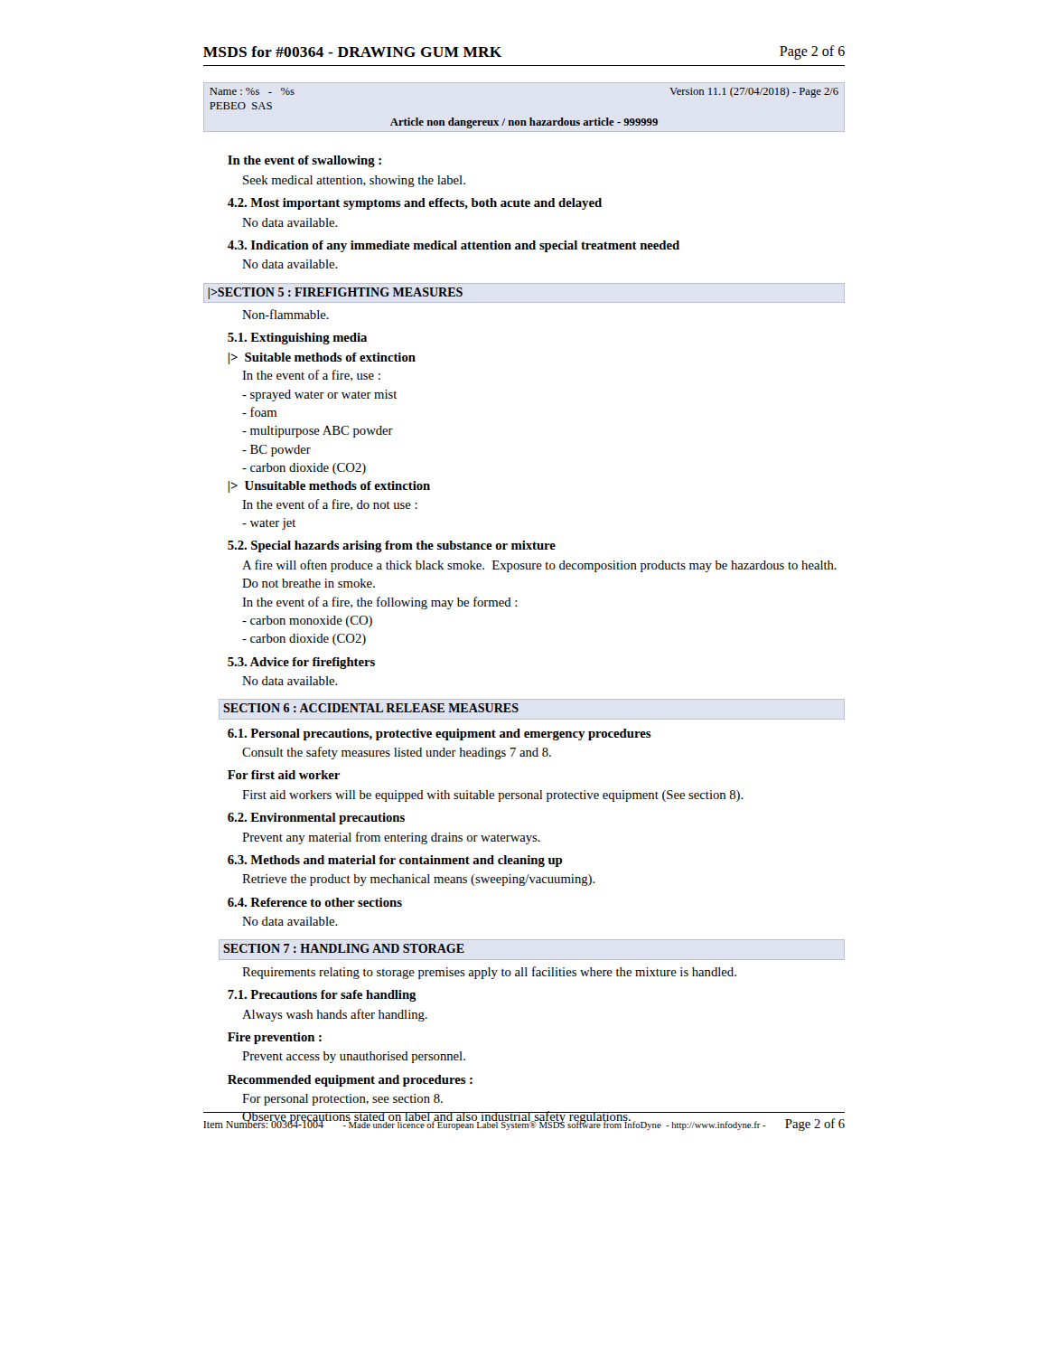MSDS for #00364 - DRAWING GUM MRK
Page 2 of 6
Name : %s - %s
Version 11.1 (27/04/2018) - Page 2/6
PEBEO SAS
Article non dangereux / non hazardous article - 999999
In the event of swallowing :
Seek medical attention, showing the label.
4.2. Most important symptoms and effects, both acute and delayed
No data available.
4.3. Indication of any immediate medical attention and special treatment needed
No data available.
|>SECTION 5 : FIREFIGHTING MEASURES
Non-flammable.
5.1. Extinguishing media
|> Suitable methods of extinction
In the event of a fire, use :
- sprayed water or water mist
- foam
- multipurpose ABC powder
- BC powder
- carbon dioxide (CO2)
|> Unsuitable methods of extinction
In the event of a fire, do not use :
- water jet
5.2. Special hazards arising from the substance or mixture
A fire will often produce a thick black smoke. Exposure to decomposition products may be hazardous to health.
Do not breathe in smoke.
In the event of a fire, the following may be formed :
- carbon monoxide (CO)
- carbon dioxide (CO2)
5.3. Advice for firefighters
No data available.
SECTION 6 : ACCIDENTAL RELEASE MEASURES
6.1. Personal precautions, protective equipment and emergency procedures
Consult the safety measures listed under headings 7 and 8.
For first aid worker
First aid workers will be equipped with suitable personal protective equipment (See section 8).
6.2. Environmental precautions
Prevent any material from entering drains or waterways.
6.3. Methods and material for containment and cleaning up
Retrieve the product by mechanical means (sweeping/vacuuming).
6.4. Reference to other sections
No data available.
SECTION 7 : HANDLING AND STORAGE
Requirements relating to storage premises apply to all facilities where the mixture is handled.
7.1. Precautions for safe handling
Always wash hands after handling.
Fire prevention :
Prevent access by unauthorised personnel.
Recommended equipment and procedures :
For personal protection, see section 8.
Observe precautions stated on label and also industrial safety regulations.
Item Numbers: 00364-1004
- Made under licence of European Label System® MSDS software from InfoDyne - http://www.infodyne.fr -
Page 2 of 6